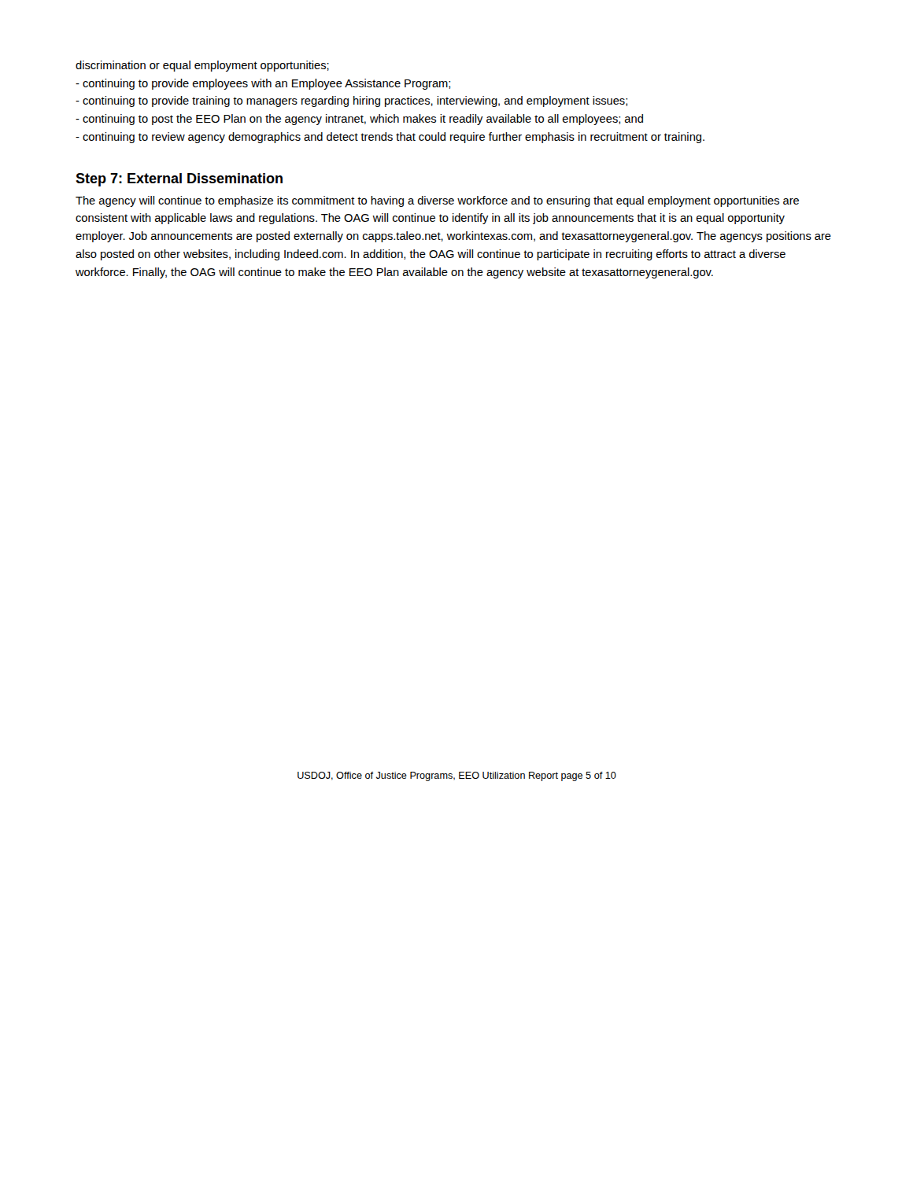discrimination or equal employment opportunities;
- continuing to provide employees with an Employee Assistance Program;
- continuing to provide training to managers regarding hiring practices, interviewing, and employment issues;
- continuing to post the EEO Plan on the agency intranet, which makes it readily available to all employees; and
- continuing to review agency demographics and detect trends that could require further emphasis in recruitment or training.
Step 7: External Dissemination
The agency will continue to emphasize its commitment to having a diverse workforce and to ensuring that equal employment opportunities are consistent with applicable laws and regulations. The OAG will continue to identify in all its job announcements that it is an equal opportunity employer. Job announcements are posted externally on capps.taleo.net, workintexas.com, and texasattorneygeneral.gov. The agencys positions are also posted on other websites, including Indeed.com. In addition, the OAG will continue to participate in recruiting efforts to attract a diverse workforce. Finally, the OAG will continue to make the EEO Plan available on the agency website at texasattorneygeneral.gov.
USDOJ, Office of Justice Programs, EEO Utilization Report page 5 of 10